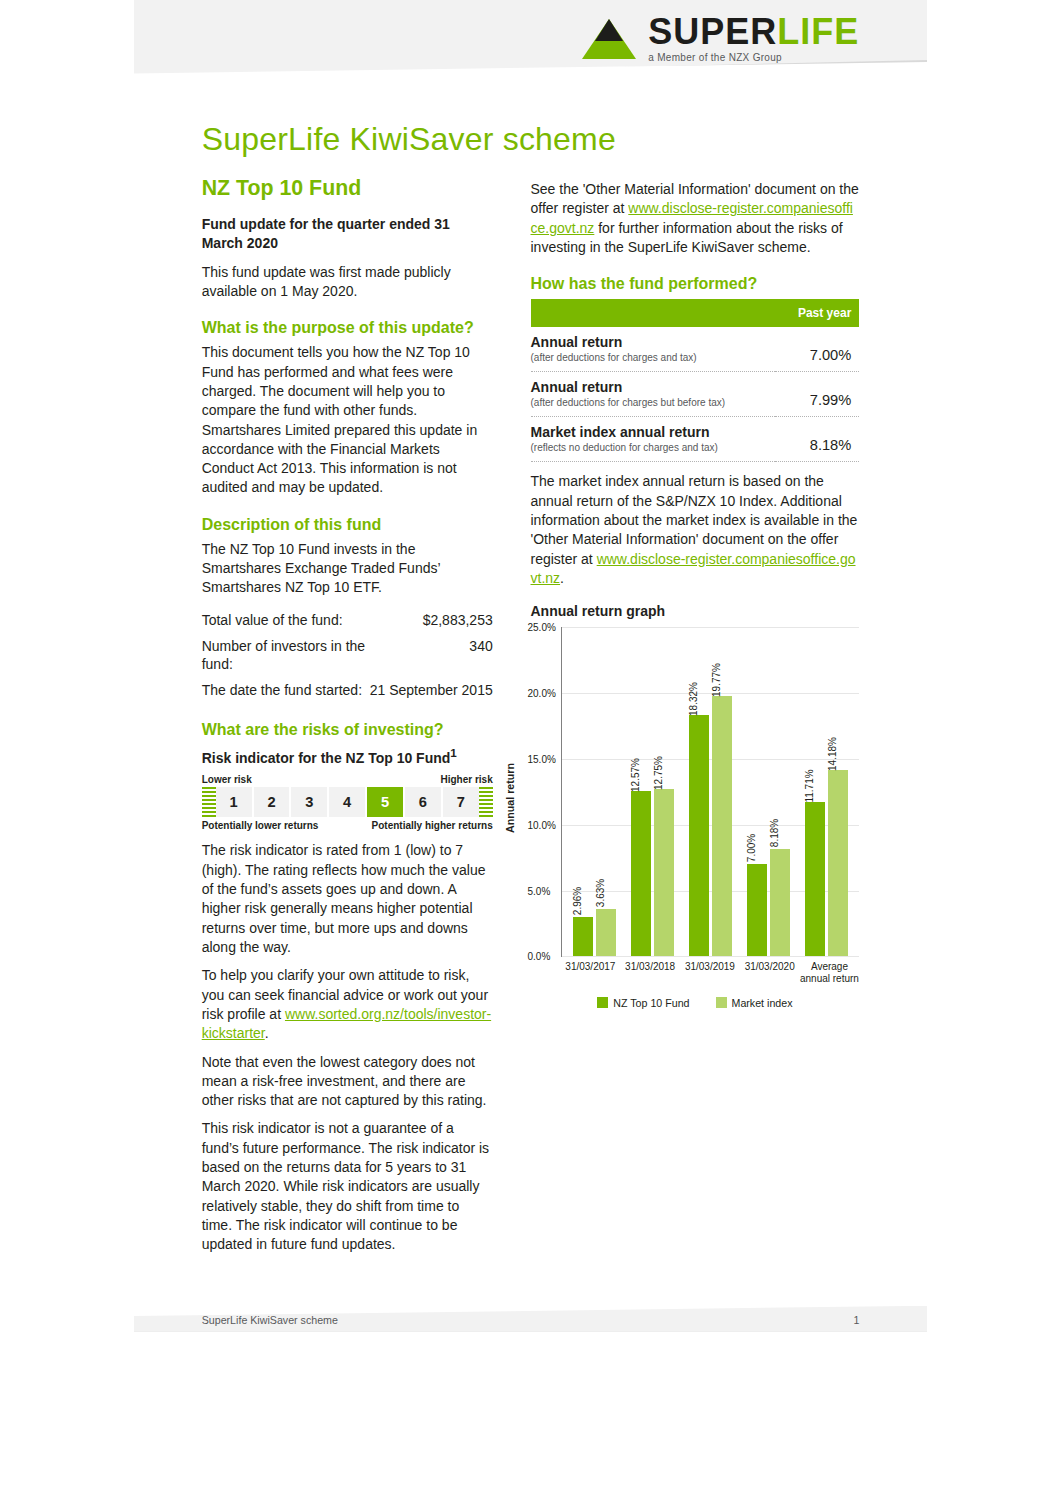SUPERLIFE
a Member of the NZX Group
SuperLife KiwiSaver scheme
NZ Top 10 Fund
Fund update for the quarter ended 31 March 2020
This fund update was first made publicly available on 1 May 2020.
What is the purpose of this update?
This document tells you how the NZ Top 10 Fund has performed and what fees were charged. The document will help you to compare the fund with other funds. Smartshares Limited prepared this update in accordance with the Financial Markets Conduct Act 2013. This information is not audited and may be updated.
Description of this fund
The NZ Top 10 Fund invests in the Smartshares Exchange Traded Funds’ Smartshares NZ Top 10 ETF.
| Total value of the fund: | $2,883,253 |
| Number of investors in the fund: | 340 |
| The date the fund started: | 21 September 2015 |
What are the risks of investing?
Risk indicator for the NZ Top 10 Fund1
Lower risk Higher risk
1
2
3
4
5
6
7
Potentially lower returns Potentially higher returns
The risk indicator is rated from 1 (low) to 7 (high). The rating reflects how much the value of the fund’s assets goes up and down. A higher risk generally means higher potential returns over time, but more ups and downs along the way.
To help you clarify your own attitude to risk, you can seek financial advice or work out your risk profile at www.sorted.org.nz/tools/investor-kickstarter.
Note that even the lowest category does not mean a risk-free investment, and there are other risks that are not captured by this rating.
This risk indicator is not a guarantee of a fund’s future performance. The risk indicator is based on the returns data for 5 years to 31 March 2020. While risk indicators are usually relatively stable, they do shift from time to time. The risk indicator will continue to be updated in future fund updates.
See the 'Other Material Information' document on the offer register at www.disclose-register.companiesoffice.govt.nz for further information about the risks of investing in the SuperLife KiwiSaver scheme.
How has the fund performed?
| | Past year |
| --- | --- |
| Annual return (after deductions for charges and tax) | 7.00% |
| Annual return (after deductions for charges but before tax) | 7.99% |
| Market index annual return (reflects no deduction for charges and tax) | 8.18% |
The market index annual return is based on the annual return of the S&P/NZX 10 Index. Additional information about the market index is available in the 'Other Material Information' document on the offer register at www.disclose-register.companiesoffice.govt.nz.
Annual return graph
Annual return
25.0%
20.0%
15.0%
10.0%
5.0%
0.0%
2.96%
3.63%
12.57%
12.75%
18.32%
19.77%
7.00%
8.18%
11.71%
14.18%
31/03/2017
31/03/2018
31/03/2019
31/03/2020
Average annual return
NZ Top 10 Fund
Market index
SuperLife KiwiSaver scheme
1